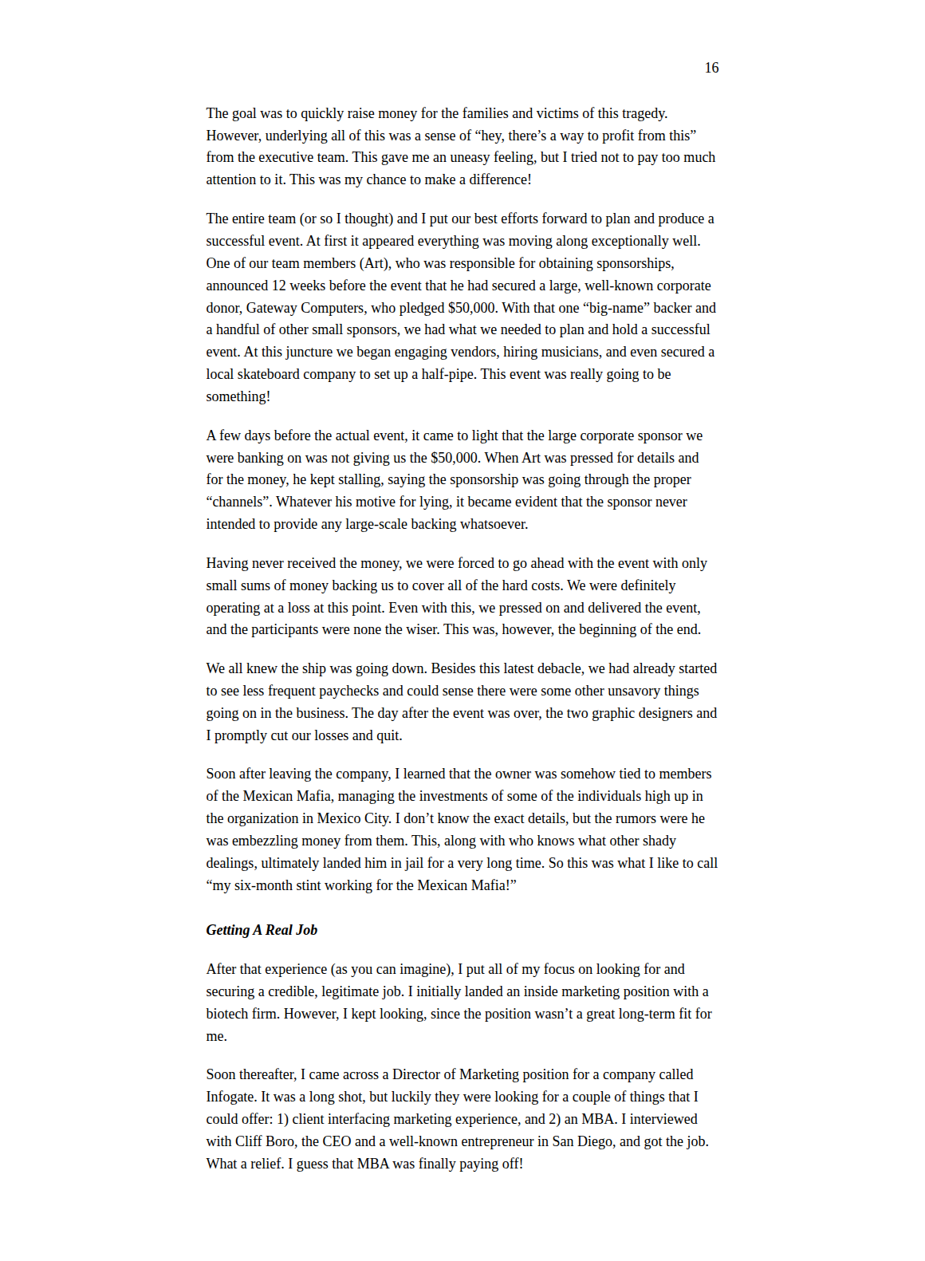16
The goal was to quickly raise money for the families and victims of this tragedy. However, underlying all of this was a sense of “hey, there’s a way to profit from this” from the executive team. This gave me an uneasy feeling, but I tried not to pay too much attention to it. This was my chance to make a difference!
The entire team (or so I thought) and I put our best efforts forward to plan and produce a successful event. At first it appeared everything was moving along exceptionally well. One of our team members (Art), who was responsible for obtaining sponsorships, announced 12 weeks before the event that he had secured a large, well-known corporate donor, Gateway Computers, who pledged $50,000. With that one “big-name” backer and a handful of other small sponsors, we had what we needed to plan and hold a successful event. At this juncture we began engaging vendors, hiring musicians, and even secured a local skateboard company to set up a half-pipe. This event was really going to be something!
A few days before the actual event, it came to light that the large corporate sponsor we were banking on was not giving us the $50,000. When Art was pressed for details and for the money, he kept stalling, saying the sponsorship was going through the proper “channels”. Whatever his motive for lying, it became evident that the sponsor never intended to provide any large-scale backing whatsoever.
Having never received the money, we were forced to go ahead with the event with only small sums of money backing us to cover all of the hard costs. We were definitely operating at a loss at this point. Even with this, we pressed on and delivered the event, and the participants were none the wiser. This was, however, the beginning of the end.
We all knew the ship was going down. Besides this latest debacle, we had already started to see less frequent paychecks and could sense there were some other unsavory things going on in the business. The day after the event was over, the two graphic designers and I promptly cut our losses and quit.
Soon after leaving the company, I learned that the owner was somehow tied to members of the Mexican Mafia, managing the investments of some of the individuals high up in the organization in Mexico City. I don’t know the exact details, but the rumors were he was embezzling money from them. This, along with who knows what other shady dealings, ultimately landed him in jail for a very long time. So this was what I like to call “my six-month stint working for the Mexican Mafia!”
Getting A Real Job
After that experience (as you can imagine), I put all of my focus on looking for and securing a credible, legitimate job. I initially landed an inside marketing position with a biotech firm. However, I kept looking, since the position wasn’t a great long-term fit for me.
Soon thereafter, I came across a Director of Marketing position for a company called Infogate. It was a long shot, but luckily they were looking for a couple of things that I could offer: 1) client interfacing marketing experience, and 2) an MBA. I interviewed with Cliff Boro, the CEO and a well-known entrepreneur in San Diego, and got the job. What a relief. I guess that MBA was finally paying off!